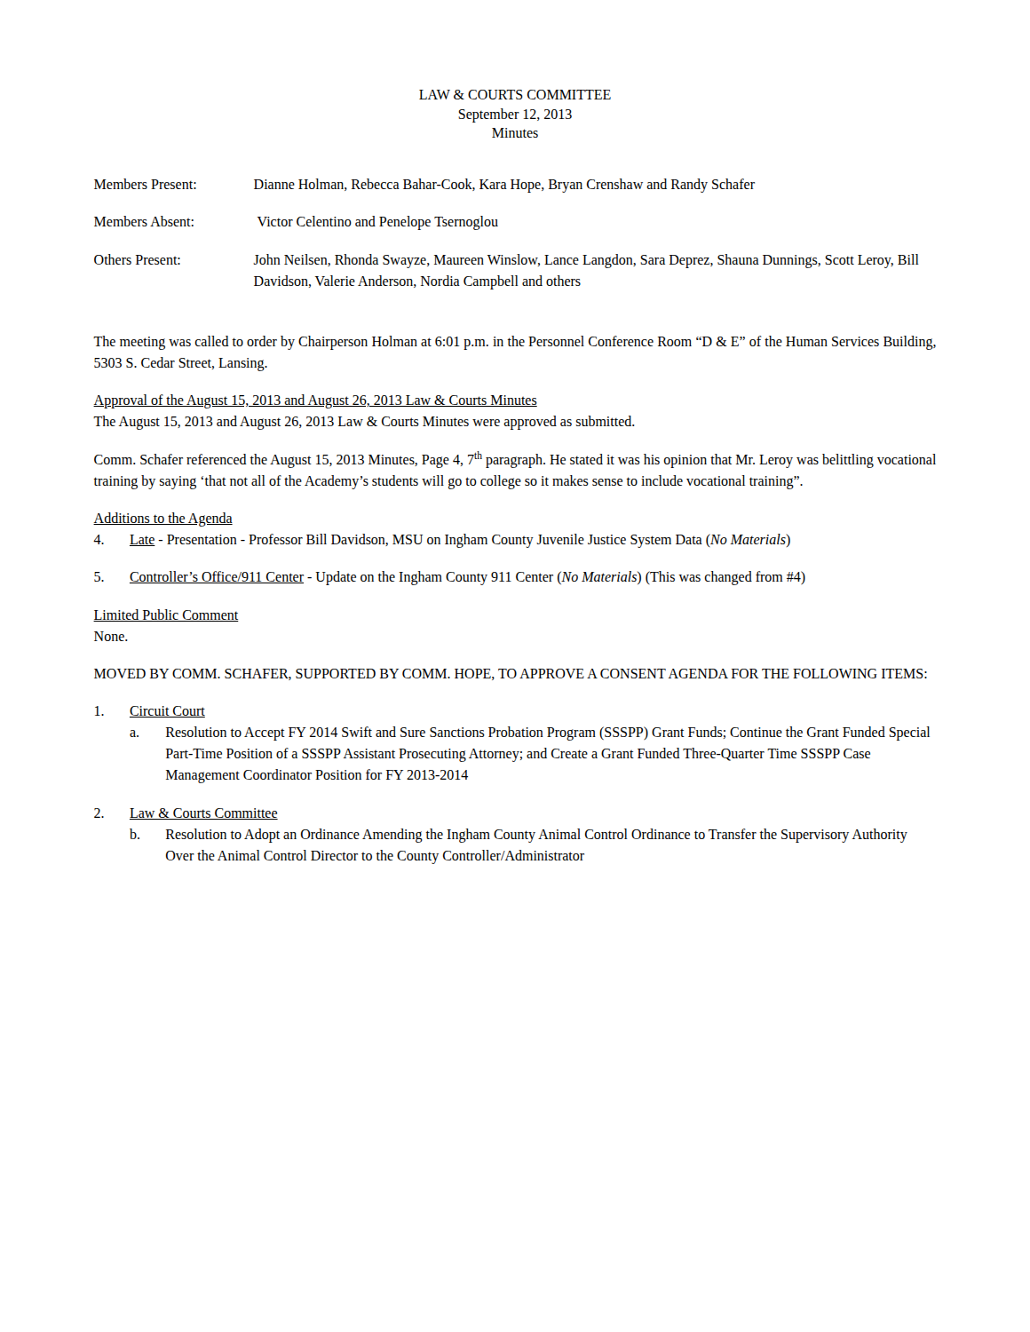LAW & COURTS COMMITTEE
September 12, 2013
Minutes
| Members Present: | Dianne Holman, Rebecca Bahar-Cook, Kara Hope, Bryan Crenshaw and Randy Schafer |
| Members Absent: | Victor Celentino and Penelope Tsernoglou |
| Others Present: | John Neilsen, Rhonda Swayze, Maureen Winslow, Lance Langdon, Sara Deprez, Shauna Dunnings, Scott Leroy, Bill Davidson, Valerie Anderson, Nordia Campbell and others |
The meeting was called to order by Chairperson Holman at 6:01 p.m. in the Personnel Conference Room “D & E” of the Human Services Building, 5303 S. Cedar Street, Lansing.
Approval of the August 15, 2013 and August 26, 2013 Law & Courts Minutes
The August 15, 2013 and August 26, 2013 Law & Courts Minutes were approved as submitted.
Comm. Schafer referenced the August 15, 2013 Minutes, Page 4, 7th paragraph. He stated it was his opinion that Mr. Leroy was belittling vocational training by saying ‘that not all of the Academy’s students will go to college so it makes sense to include vocational training”.
Additions to the Agenda
4. Late - Presentation - Professor Bill Davidson, MSU on Ingham County Juvenile Justice System Data (No Materials)
5. Controller’s Office/911 Center - Update on the Ingham County 911 Center (No Materials) (This was changed from #4)
Limited Public Comment
None.
Moved by Comm. Schafer, supported by Comm. Hope, to approve a consent agenda for the following items:
1. Circuit Court a. Resolution to Accept FY 2014 Swift and Sure Sanctions Probation Program (SSSPP) Grant Funds; Continue the Grant Funded Special Part-Time Position of a SSSPP Assistant Prosecuting Attorney; and Create a Grant Funded Three-Quarter Time SSSPP Case Management Coordinator Position for FY 2013-2014
2. Law & Courts Committee b. Resolution to Adopt an Ordinance Amending the Ingham County Animal Control Ordinance to Transfer the Supervisory Authority Over the Animal Control Director to the County Controller/Administrator